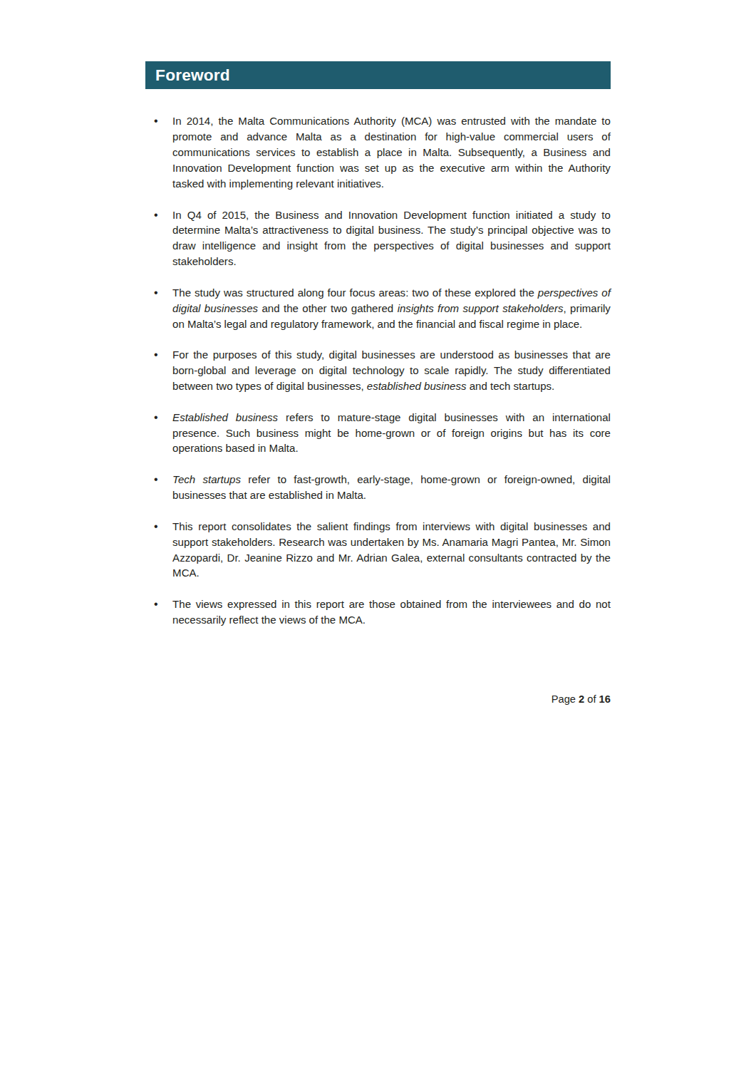Foreword
In 2014, the Malta Communications Authority (MCA) was entrusted with the mandate to promote and advance Malta as a destination for high-value commercial users of communications services to establish a place in Malta. Subsequently, a Business and Innovation Development function was set up as the executive arm within the Authority tasked with implementing relevant initiatives.
In Q4 of 2015, the Business and Innovation Development function initiated a study to determine Malta’s attractiveness to digital business. The study’s principal objective was to draw intelligence and insight from the perspectives of digital businesses and support stakeholders.
The study was structured along four focus areas: two of these explored the perspectives of digital businesses and the other two gathered insights from support stakeholders, primarily on Malta’s legal and regulatory framework, and the financial and fiscal regime in place.
For the purposes of this study, digital businesses are understood as businesses that are born-global and leverage on digital technology to scale rapidly. The study differentiated between two types of digital businesses, established business and tech startups.
Established business refers to mature-stage digital businesses with an international presence. Such business might be home-grown or of foreign origins but has its core operations based in Malta.
Tech startups refer to fast-growth, early-stage, home-grown or foreign-owned, digital businesses that are established in Malta.
This report consolidates the salient findings from interviews with digital businesses and support stakeholders. Research was undertaken by Ms. Anamaria Magri Pantea, Mr. Simon Azzopardi, Dr. Jeanine Rizzo and Mr. Adrian Galea, external consultants contracted by the MCA.
The views expressed in this report are those obtained from the interviewees and do not necessarily reflect the views of the MCA.
Page 2 of 16